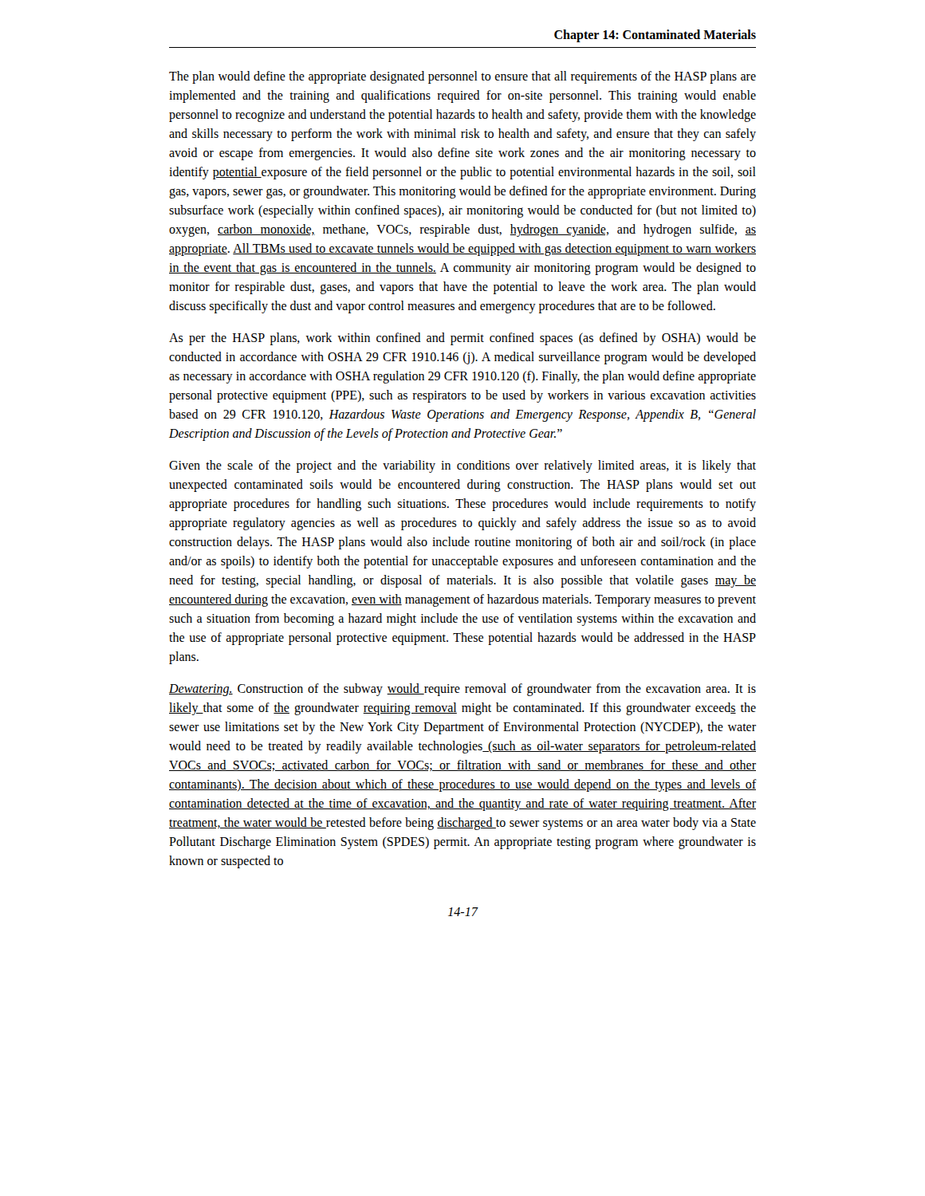Chapter 14: Contaminated Materials
The plan would define the appropriate designated personnel to ensure that all requirements of the HASP plans are implemented and the training and qualifications required for on-site personnel. This training would enable personnel to recognize and understand the potential hazards to health and safety, provide them with the knowledge and skills necessary to perform the work with minimal risk to health and safety, and ensure that they can safely avoid or escape from emergencies. It would also define site work zones and the air monitoring necessary to identify potential exposure of the field personnel or the public to potential environmental hazards in the soil, soil gas, vapors, sewer gas, or groundwater. This monitoring would be defined for the appropriate environment. During subsurface work (especially within confined spaces), air monitoring would be conducted for (but not limited to) oxygen, carbon monoxide, methane, VOCs, respirable dust, hydrogen cyanide, and hydrogen sulfide, as appropriate. All TBMs used to excavate tunnels would be equipped with gas detection equipment to warn workers in the event that gas is encountered in the tunnels. A community air monitoring program would be designed to monitor for respirable dust, gases, and vapors that have the potential to leave the work area. The plan would discuss specifically the dust and vapor control measures and emergency procedures that are to be followed.
As per the HASP plans, work within confined and permit confined spaces (as defined by OSHA) would be conducted in accordance with OSHA 29 CFR 1910.146 (j). A medical surveillance program would be developed as necessary in accordance with OSHA regulation 29 CFR 1910.120 (f). Finally, the plan would define appropriate personal protective equipment (PPE), such as respirators to be used by workers in various excavation activities based on 29 CFR 1910.120, Hazardous Waste Operations and Emergency Response, Appendix B, “General Description and Discussion of the Levels of Protection and Protective Gear.”
Given the scale of the project and the variability in conditions over relatively limited areas, it is likely that unexpected contaminated soils would be encountered during construction. The HASP plans would set out appropriate procedures for handling such situations. These procedures would include requirements to notify appropriate regulatory agencies as well as procedures to quickly and safely address the issue so as to avoid construction delays. The HASP plans would also include routine monitoring of both air and soil/rock (in place and/or as spoils) to identify both the potential for unacceptable exposures and unforeseen contamination and the need for testing, special handling, or disposal of materials. It is also possible that volatile gases may be encountered during the excavation, even with management of hazardous materials. Temporary measures to prevent such a situation from becoming a hazard might include the use of ventilation systems within the excavation and the use of appropriate personal protective equipment. These potential hazards would be addressed in the HASP plans.
Dewatering. Construction of the subway would require removal of groundwater from the excavation area. It is likely that some of the groundwater requiring removal might be contaminated. If this groundwater exceeds the sewer use limitations set by the New York City Department of Environmental Protection (NYCDEP), the water would need to be treated by readily available technologies (such as oil-water separators for petroleum-related VOCs and SVOCs; activated carbon for VOCs; or filtration with sand or membranes for these and other contaminants). The decision about which of these procedures to use would depend on the types and levels of contamination detected at the time of excavation, and the quantity and rate of water requiring treatment. After treatment, the water would be retested before being discharged to sewer systems or an area water body via a State Pollutant Discharge Elimination System (SPDES) permit. An appropriate testing program where groundwater is known or suspected to
14-17